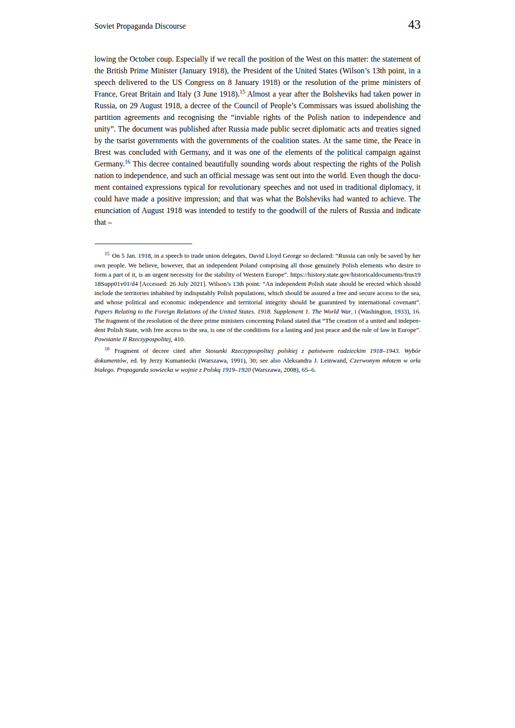Soviet Propaganda Discourse 43
lowing the October coup. Especially if we recall the position of the West on this matter: the statement of the British Prime Minister (January 1918), the President of the United States (Wilson’s 13th point, in a speech delivered to the US Congress on 8 January 1918) or the resolution of the prime ministers of France, Great Britain and Italy (3 June 1918).15 Almost a year after the Bolsheviks had taken power in Russia, on 29 August 1918, a decree of the Council of People’s Commissars was issued abolishing the partition agreements and recognising the “inviable rights of the Polish nation to independence and unity”. The document was published after Russia made public secret diplomatic acts and treaties signed by the tsarist governments with the governments of the coalition states. At the same time, the Peace in Brest was concluded with Germany, and it was one of the elements of the political campaign against Germany.16 This decree contained beautifully sounding words about respecting the rights of the Polish nation to independence, and such an official message was sent out into the world. Even though the document contained expressions typical for revolutionary speeches and not used in traditional diplomacy, it could have made a positive impression; and that was what the Bolsheviks had wanted to achieve. The enunciation of August 1918 was intended to testify to the goodwill of the rulers of Russia and indicate that –
15 On 5 Jan. 1918, in a speech to trade union delegates, David Lloyd George so declared: “Russia can only be saved by her own people. We believe, however, that an independent Poland comprising all those genuinely Polish elements who desire to form a part of it, is an urgent necessity for the stability of Western Europe”. https://history.state.gov/historicaldocuments/frus1918Supp01v01/d4 [Accessed: 26 July 2021]. Wilson’s 13th point: “An independent Polish state should be erected which should include the territories inhabited by indisputably Polish populations, which should be assured a free and secure access to the sea, and whose political and economic independence and territorial integrity should be guaranteed by international covenant”. Papers Relating to the Foreign Relations of the United States. 1918. Supplement 1. The World War, i (Washington, 1933), 16. The fragment of the resolution of the three prime ministers concerning Poland stated that “The creation of a united and independent Polish State, with free access to the sea, is one of the conditions for a lasting and just peace and the rule of law in Europe”. Powstanie II Rzeczypospolitej, 410.
16 Fragment of decree cited after Stosunki Rzeczypospolitej polskiej z państwem radzieckim 1918–1943. Wybór dokumentów, ed. by Jerzy Kumaniecki (Warszawa, 1991), 30; see also Aleksandra J. Leinwand, Czerwonym młotem w orła białego. Propaganda sowiecka w wojnie z Polską 1919–1920 (Warszawa, 2008), 65–6.